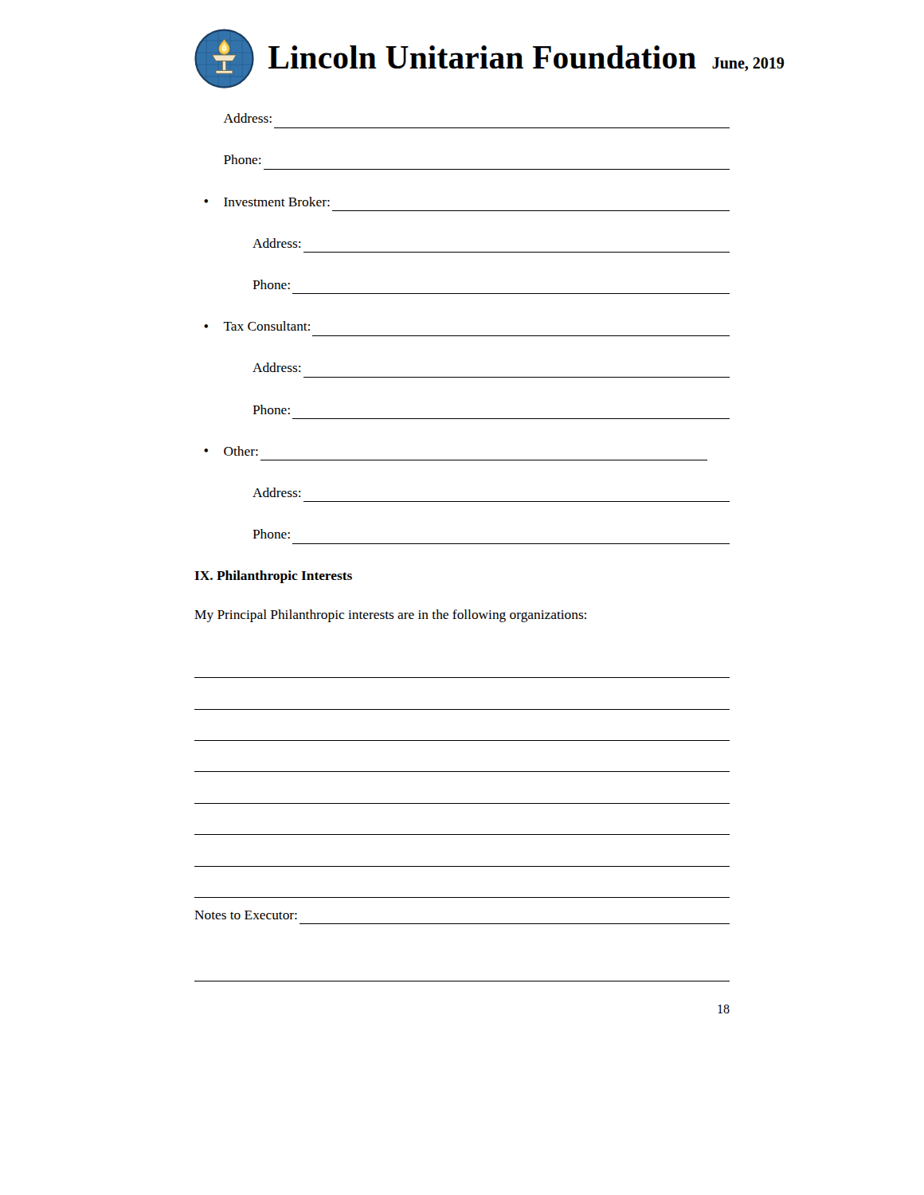Lincoln Unitarian Foundation
June, 2019
Address:
Phone:
Investment Broker:
Address:
Phone:
Tax Consultant:
Address:
Phone:
Other:
Address:
Phone:
IX. Philanthropic Interests
My Principal Philanthropic interests are in the following organizations:
Notes to Executor:
18